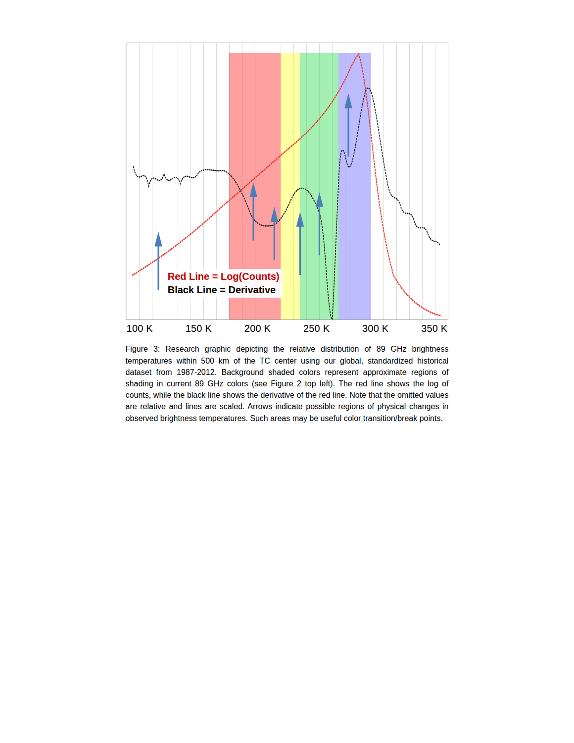Red Line = Log(Counts)
Black Line = Derivative
100 K 150 K 200 K 250 K 300 K 350 K
Figure 3: Research graphic depicting the relative distribution of 89 GHz brightness temperatures within 500 km of the TC center using our global, standardized historical dataset from 1987-2012. Background shaded colors represent approximate regions of shading in current 89 GHz colors (see Figure 2 top left). The red line shows the log of counts, while the black line shows the derivative of the red line. Note that the omitted values are relative and lines are scaled. Arrows indicate possible regions of physical changes in observed brightness temperatures. Such areas may be useful color transition/break points.